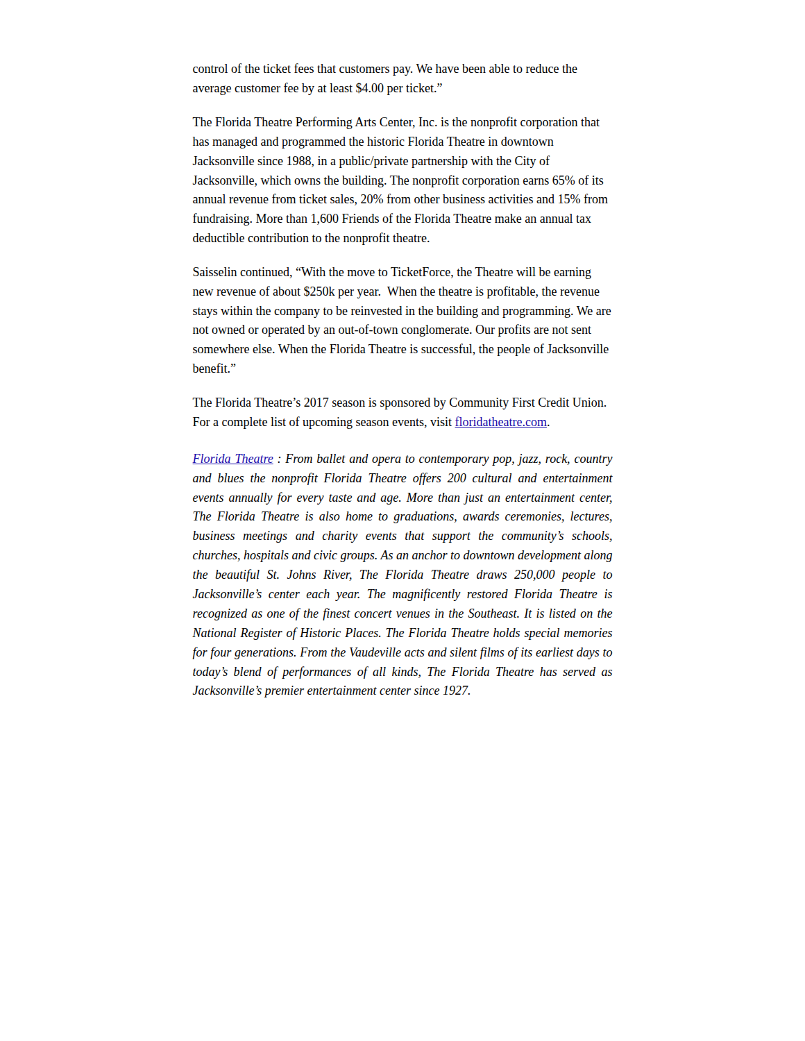control of the ticket fees that customers pay. We have been able to reduce the average customer fee by at least $4.00 per ticket.”
The Florida Theatre Performing Arts Center, Inc. is the nonprofit corporation that has managed and programmed the historic Florida Theatre in downtown Jacksonville since 1988, in a public/private partnership with the City of Jacksonville, which owns the building. The nonprofit corporation earns 65% of its annual revenue from ticket sales, 20% from other business activities and 15% from fundraising. More than 1,600 Friends of the Florida Theatre make an annual tax deductible contribution to the nonprofit theatre.
Saisselin continued, “With the move to TicketForce, the Theatre will be earning new revenue of about $250k per year. When the theatre is profitable, the revenue stays within the company to be reinvested in the building and programming. We are not owned or operated by an out-of-town conglomerate. Our profits are not sent somewhere else. When the Florida Theatre is successful, the people of Jacksonville benefit.”
The Florida Theatre’s 2017 season is sponsored by Community First Credit Union. For a complete list of upcoming season events, visit floridatheatre.com.
Florida Theatre : From ballet and opera to contemporary pop, jazz, rock, country and blues the nonprofit Florida Theatre offers 200 cultural and entertainment events annually for every taste and age. More than just an entertainment center, The Florida Theatre is also home to graduations, awards ceremonies, lectures, business meetings and charity events that support the community’s schools, churches, hospitals and civic groups. As an anchor to downtown development along the beautiful St. Johns River, The Florida Theatre draws 250,000 people to Jacksonville’s center each year. The magnificently restored Florida Theatre is recognized as one of the finest concert venues in the Southeast. It is listed on the National Register of Historic Places. The Florida Theatre holds special memories for four generations. From the Vaudeville acts and silent films of its earliest days to today’s blend of performances of all kinds, The Florida Theatre has served as Jacksonville’s premier entertainment center since 1927.